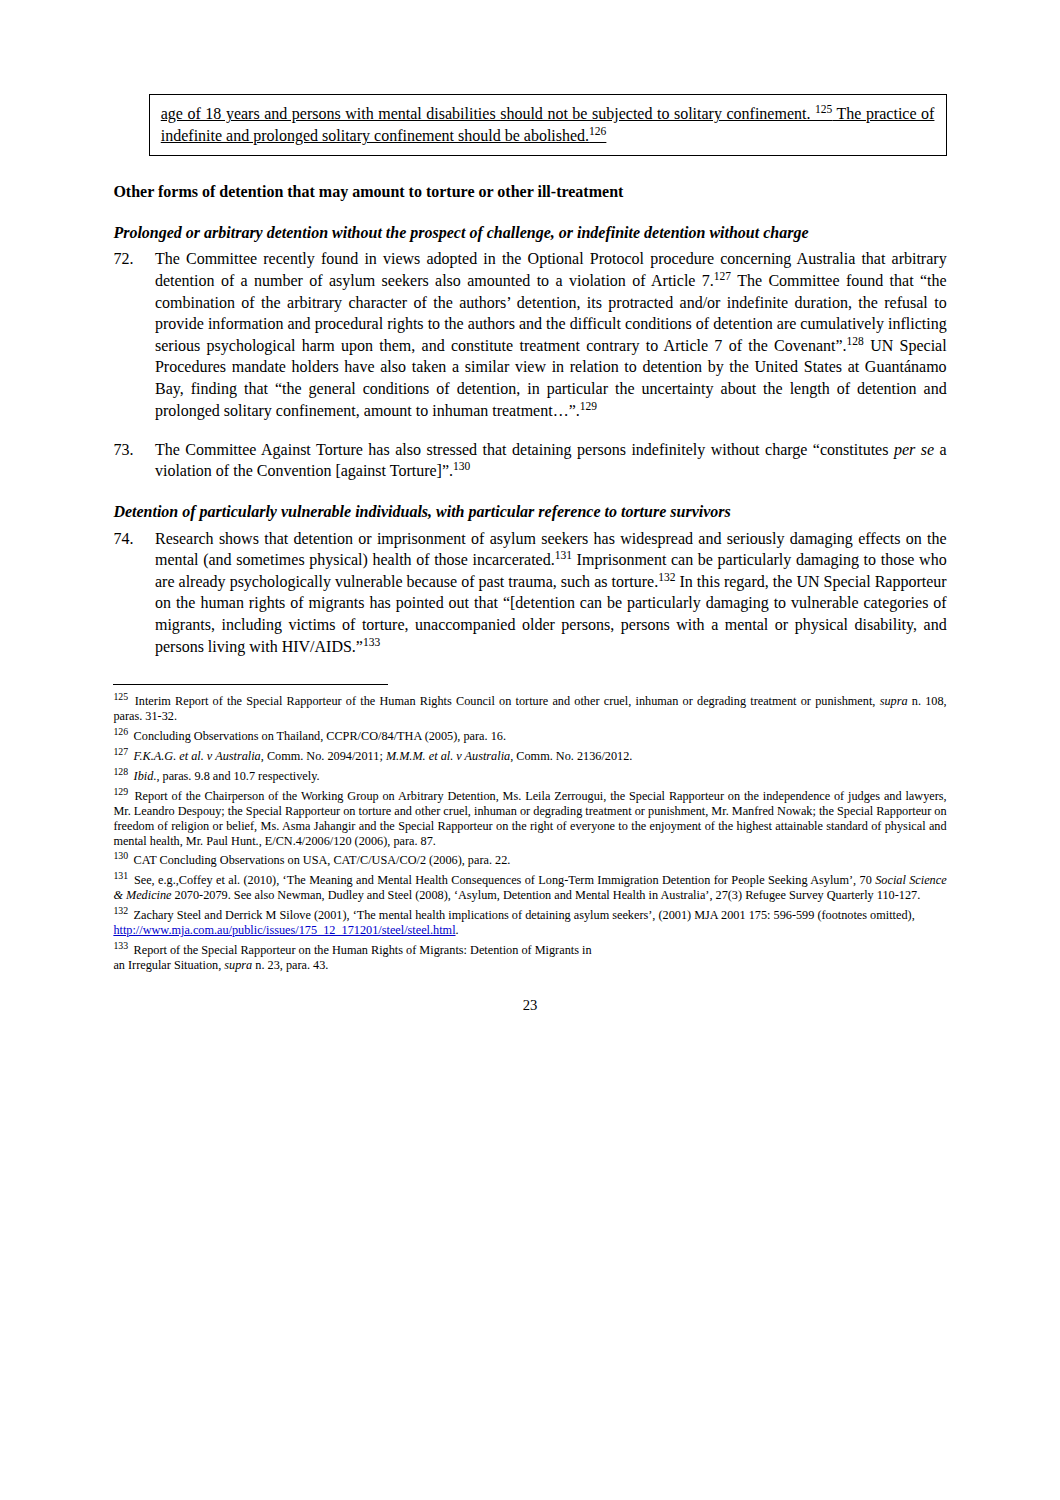age of 18 years and persons with mental disabilities should not be subjected to solitary confinement. 125 The practice of indefinite and prolonged solitary confinement should be abolished.126
Other forms of detention that may amount to torture or other ill-treatment
Prolonged or arbitrary detention without the prospect of challenge, or indefinite detention without charge
72. The Committee recently found in views adopted in the Optional Protocol procedure concerning Australia that arbitrary detention of a number of asylum seekers also amounted to a violation of Article 7.127 The Committee found that “the combination of the arbitrary character of the authors’ detention, its protracted and/or indefinite duration, the refusal to provide information and procedural rights to the authors and the difficult conditions of detention are cumulatively inflicting serious psychological harm upon them, and constitute treatment contrary to Article 7 of the Covenant”.128 UN Special Procedures mandate holders have also taken a similar view in relation to detention by the United States at Guantánamo Bay, finding that “the general conditions of detention, in particular the uncertainty about the length of detention and prolonged solitary confinement, amount to inhuman treatment…”.129
73. The Committee Against Torture has also stressed that detaining persons indefinitely without charge “constitutes per se a violation of the Convention [against Torture]”.130
Detention of particularly vulnerable individuals, with particular reference to torture survivors
74. Research shows that detention or imprisonment of asylum seekers has widespread and seriously damaging effects on the mental (and sometimes physical) health of those incarcerated.131 Imprisonment can be particularly damaging to those who are already psychologically vulnerable because of past trauma, such as torture.132 In this regard, the UN Special Rapporteur on the human rights of migrants has pointed out that “[detention can be particularly damaging to vulnerable categories of migrants, including victims of torture, unaccompanied older persons, persons with a mental or physical disability, and persons living with HIV/AIDS.”133
125 Interim Report of the Special Rapporteur of the Human Rights Council on torture and other cruel, inhuman or degrading treatment or punishment, supra n. 108, paras. 31-32.
126 Concluding Observations on Thailand, CCPR/CO/84/THA (2005), para. 16.
127 F.K.A.G. et al. v Australia, Comm. No. 2094/2011; M.M.M. et al. v Australia, Comm. No. 2136/2012.
128 Ibid., paras. 9.8 and 10.7 respectively.
129 Report of the Chairperson of the Working Group on Arbitrary Detention, Ms. Leila Zerrougui, the Special Rapporteur on the independence of judges and lawyers, Mr. Leandro Despouy; the Special Rapporteur on torture and other cruel, inhuman or degrading treatment or punishment, Mr. Manfred Nowak; the Special Rapporteur on freedom of religion or belief, Ms. Asma Jahangir and the Special Rapporteur on the right of everyone to the enjoyment of the highest attainable standard of physical and mental health, Mr. Paul Hunt., E/CN.4/2006/120 (2006), para. 87.
130 CAT Concluding Observations on USA, CAT/C/USA/CO/2 (2006), para. 22.
131 See, e.g.,Coffey et al. (2010), ‘The Meaning and Mental Health Consequences of Long-Term Immigration Detention for People Seeking Asylum’, 70 Social Science & Medicine 2070-2079. See also Newman, Dudley and Steel (2008), ‘Asylum, Detention and Mental Health in Australia’, 27(3) Refugee Survey Quarterly 110-127.
132 Zachary Steel and Derrick M Silove (2001), ‘The mental health implications of detaining asylum seekers’, (2001) MJA 2001 175: 596-599 (footnotes omitted),
http://www.mja.com.au/public/issues/175_12_171201/steel/steel.html.
133 Report of the Special Rapporteur on the Human Rights of Migrants: Detention of Migrants in
an Irregular Situation, supra n. 23, para. 43.
23